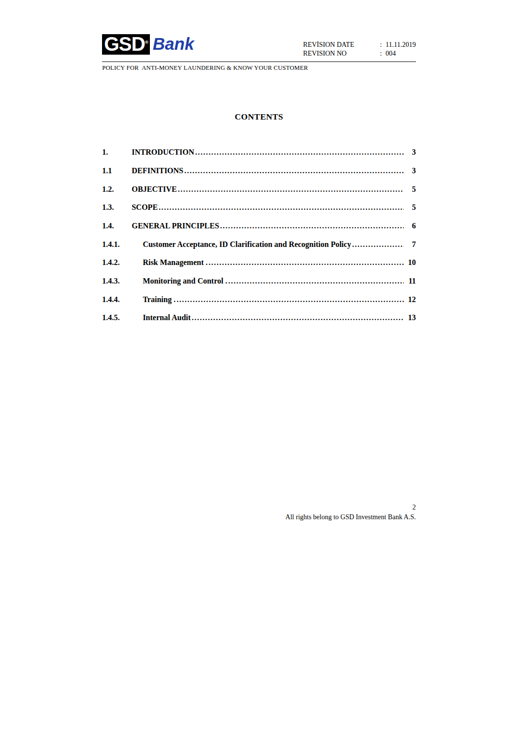GSD®Bank
| REVİSION DATE | : | 11.11.2019 |
| REVISION NO | : | 004 |
POLICY FOR ANTI-MONEY LAUNDERING & KNOW YOUR CUSTOMER
CONTENTS
1. INTRODUCTION ................................................................................................................................. 3
1.1 DEFINITIONS ..................................................................................................................................... 3
1.2. OBJECTIVE ....................................................................................................................................... 5
1.3. SCOPE .............................................................................................................................................. 5
1.4. GENERAL PRINCIPLES ..................................................................................................................... 6
1.4.1. Customer Acceptance, ID Clarification and Recognition Policy .................................................... 7
1.4.2. Risk Management . ......................................................................................................................... 10
1.4.3. Monitoring and Control . .......................................................................................................... 11
1.4.4. Training . ..................................................................................................................................... 12
1.4.5. Internal Audit ............................................................................................................................. 13
2 All rights belong to GSD Investment Bank A.S.